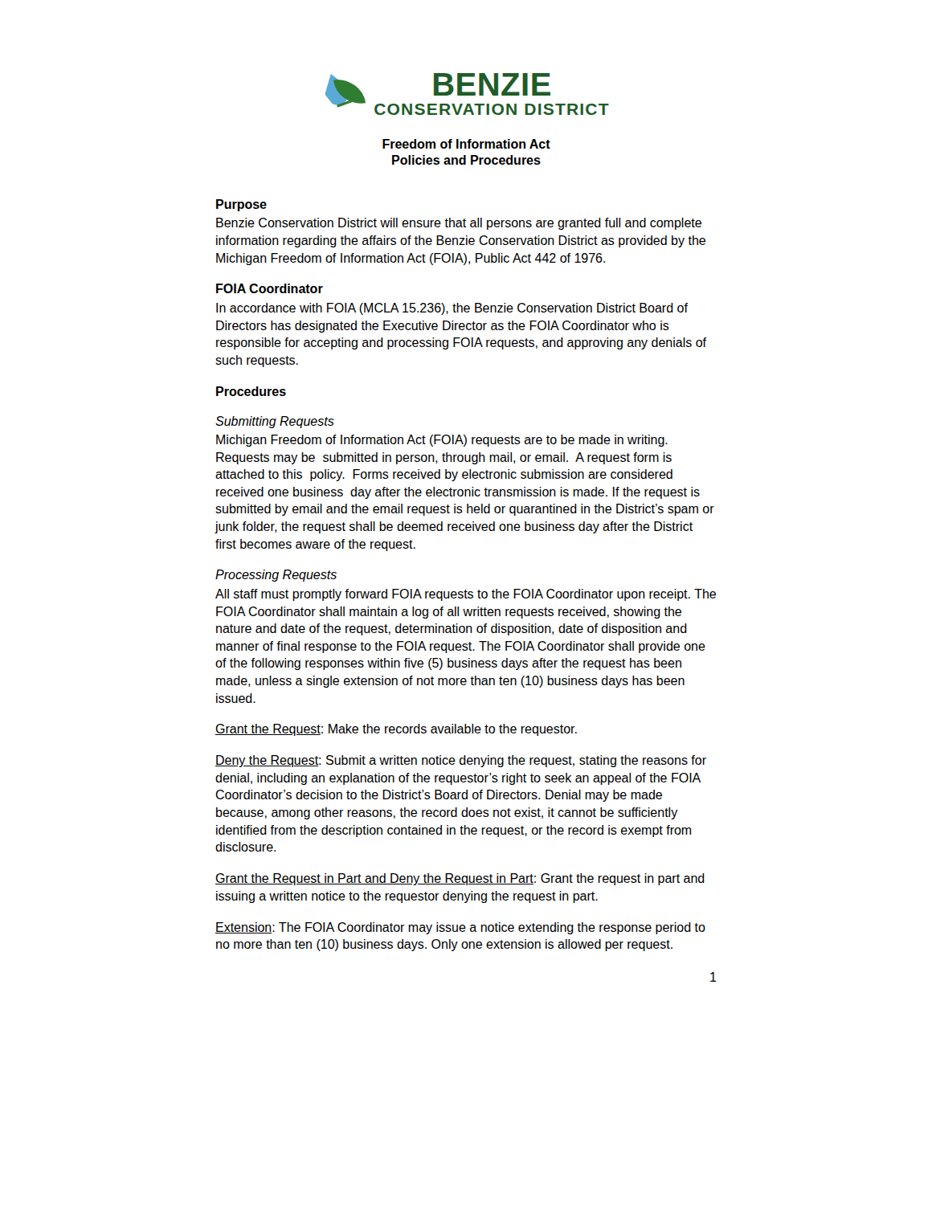BENZIE CONSERVATION DISTRICT
Freedom of Information Act
Policies and Procedures
Purpose
Benzie Conservation District will ensure that all persons are granted full and complete information regarding the affairs of the Benzie Conservation District as provided by the Michigan Freedom of Information Act (FOIA), Public Act 442 of 1976.
FOIA Coordinator
In accordance with FOIA (MCLA 15.236), the Benzie Conservation District Board of Directors has designated the Executive Director as the FOIA Coordinator who is responsible for accepting and processing FOIA requests, and approving any denials of such requests.
Procedures
Submitting Requests
Michigan Freedom of Information Act (FOIA) requests are to be made in writing. Requests may be submitted in person, through mail, or email. A request form is attached to this policy. Forms received by electronic submission are considered received one business day after the electronic transmission is made. If the request is submitted by email and the email request is held or quarantined in the District’s spam or junk folder, the request shall be deemed received one business day after the District first becomes aware of the request.
Processing Requests
All staff must promptly forward FOIA requests to the FOIA Coordinator upon receipt. The FOIA Coordinator shall maintain a log of all written requests received, showing the nature and date of the request, determination of disposition, date of disposition and manner of final response to the FOIA request. The FOIA Coordinator shall provide one of the following responses within five (5) business days after the request has been made, unless a single extension of not more than ten (10) business days has been issued.
Grant the Request: Make the records available to the requestor.
Deny the Request: Submit a written notice denying the request, stating the reasons for denial, including an explanation of the requestor’s right to seek an appeal of the FOIA Coordinator’s decision to the District’s Board of Directors. Denial may be made because, among other reasons, the record does not exist, it cannot be sufficiently identified from the description contained in the request, or the record is exempt from disclosure.
Grant the Request in Part and Deny the Request in Part: Grant the request in part and issuing a written notice to the requestor denying the request in part.
Extension: The FOIA Coordinator may issue a notice extending the response period to no more than ten (10) business days. Only one extension is allowed per request.
1